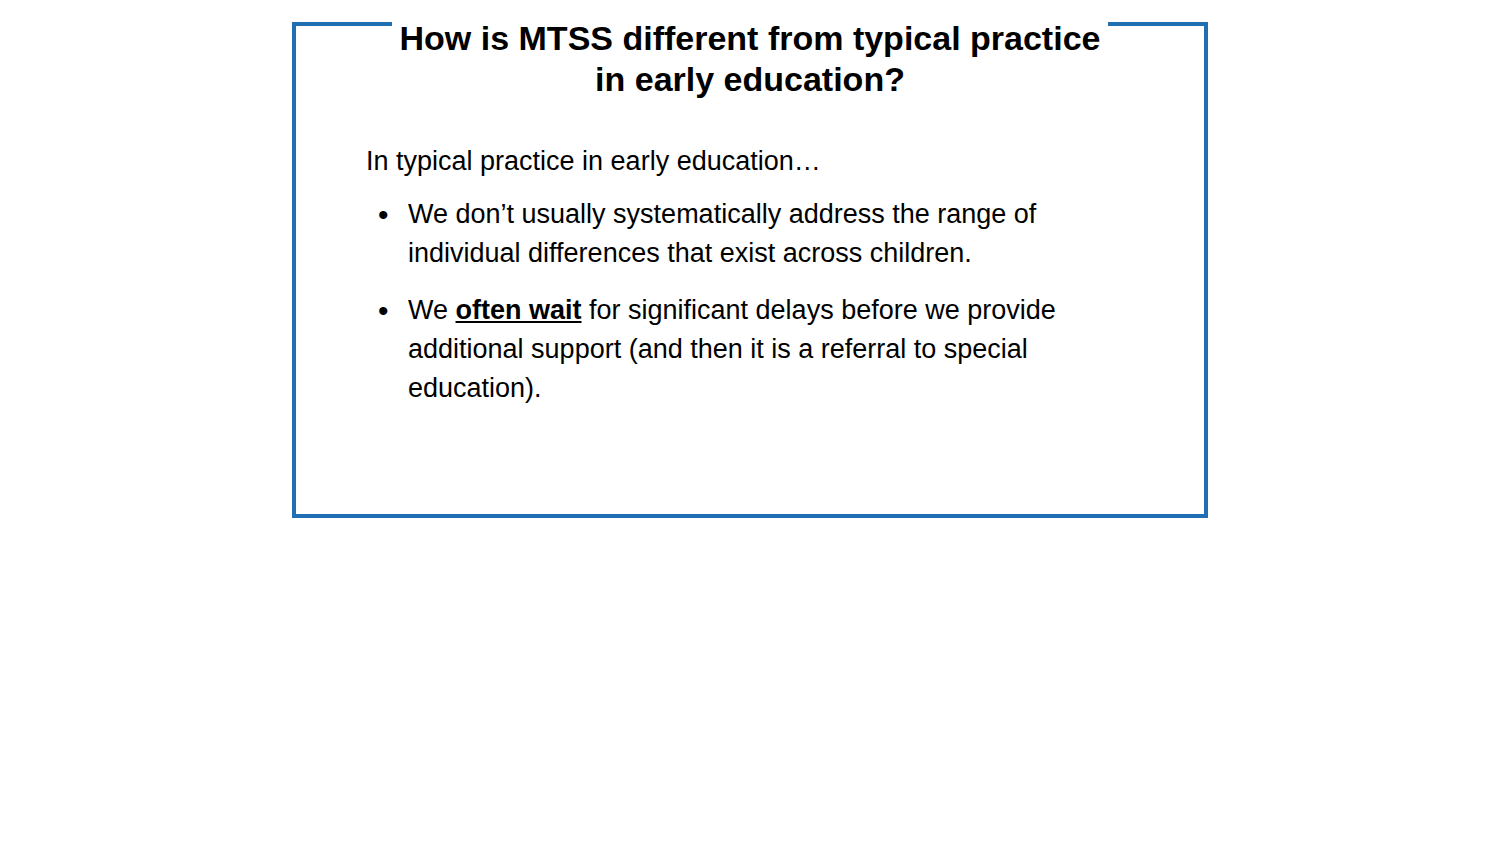How is MTSS different from typical practice in early education?
In typical practice in early education…
We don’t usually systematically address the range of individual differences that exist across children.
We often wait for significant delays before we provide additional support (and then it is a referral to special education).